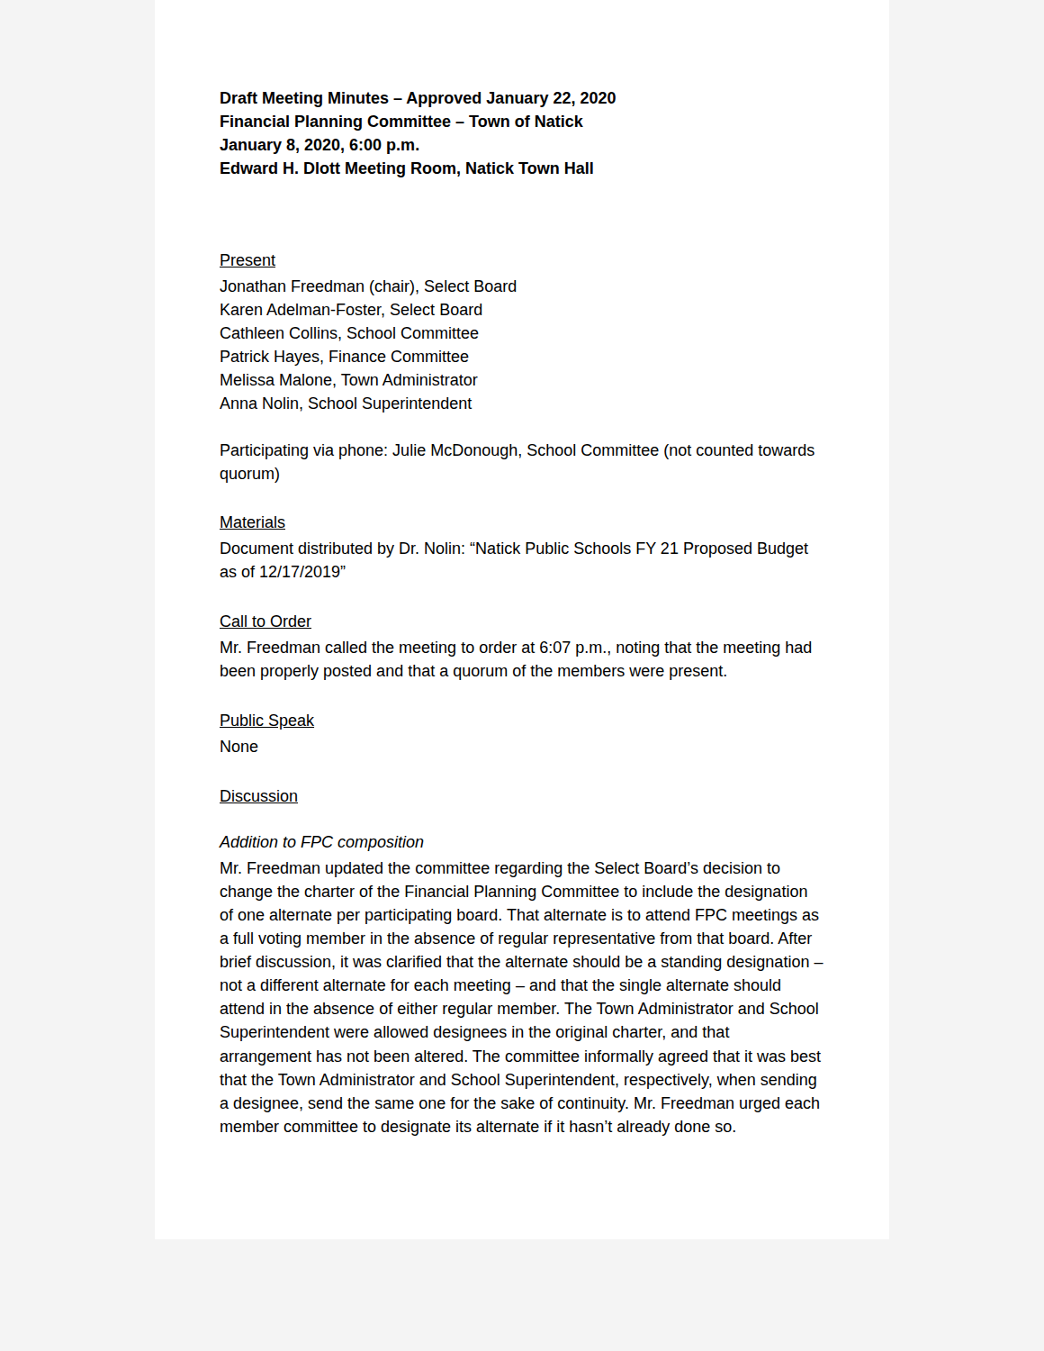Draft Meeting Minutes – Approved January 22, 2020
Financial Planning Committee – Town of Natick
January 8, 2020, 6:00 p.m.
Edward H. Dlott Meeting Room, Natick Town Hall
Present
Jonathan Freedman (chair), Select Board
Karen Adelman-Foster, Select Board
Cathleen Collins, School Committee
Patrick Hayes, Finance Committee
Melissa Malone, Town Administrator
Anna Nolin, School Superintendent
Participating via phone: Julie McDonough, School Committee (not counted towards quorum)
Materials
Document distributed by Dr. Nolin: “Natick Public Schools FY 21 Proposed Budget as of 12/17/2019”
Call to Order
Mr. Freedman called the meeting to order at 6:07 p.m., noting that the meeting had been properly posted and that a quorum of the members were present.
Public Speak
None
Discussion
Addition to FPC composition
Mr. Freedman updated the committee regarding the Select Board’s decision to change the charter of the Financial Planning Committee to include the designation of one alternate per participating board. That alternate is to attend FPC meetings as a full voting member in the absence of regular representative from that board. After brief discussion, it was clarified that the alternate should be a standing designation – not a different alternate for each meeting – and that the single alternate should attend in the absence of either regular member. The Town Administrator and School Superintendent were allowed designees in the original charter, and that arrangement has not been altered. The committee informally agreed that it was best that the Town Administrator and School Superintendent, respectively, when sending a designee, send the same one for the sake of continuity. Mr. Freedman urged each member committee to designate its alternate if it hasn’t already done so.